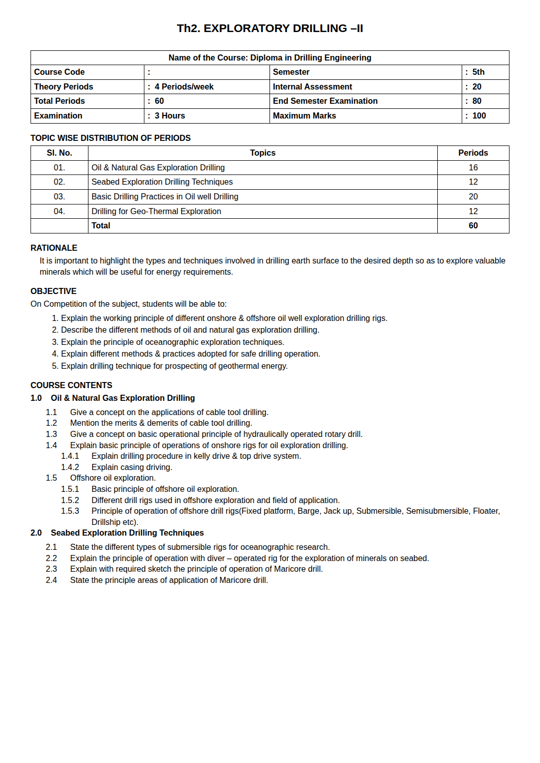Th2. EXPLORATORY DRILLING –II
| Name of the Course: Diploma in Drilling Engineering |
| --- |
| Course Code | : | Semester | : 5th |
| Theory Periods | : 4 Periods/week | Internal Assessment | : 20 |
| Total Periods | : 60 | End Semester Examination | : 80 |
| Examination | : 3 Hours | Maximum Marks | : 100 |
TOPIC WISE DISTRIBUTION OF PERIODS
| Sl. No. | Topics | Periods |
| --- | --- | --- |
| 01. | Oil & Natural Gas Exploration Drilling | 16 |
| 02. | Seabed Exploration Drilling Techniques | 12 |
| 03. | Basic Drilling Practices in Oil well Drilling | 20 |
| 04. | Drilling for Geo-Thermal Exploration | 12 |
| | Total | 60 |
RATIONALE
It is important to highlight the types and techniques involved in drilling earth surface to the desired depth so as to explore valuable minerals which will be useful for energy requirements.
OBJECTIVE
On Competition of the subject, students will be able to:
Explain the working principle of different onshore & offshore oil well exploration drilling rigs.
Describe the different methods of oil and natural gas exploration drilling.
Explain the principle of oceanographic exploration techniques.
Explain different methods & practices adopted for safe drilling operation.
Explain drilling technique for prospecting of geothermal energy.
COURSE CONTENTS
1.0 Oil & Natural Gas Exploration Drilling
1.1 Give a concept on the applications of cable tool drilling.
1.2 Mention the merits & demerits of cable tool drilling.
1.3 Give a concept on basic operational principle of hydraulically operated rotary drill.
1.4 Explain basic principle of operations of onshore rigs for oil exploration drilling.
1.4.1 Explain drilling procedure in kelly drive & top drive system.
1.4.2 Explain casing driving.
1.5 Offshore oil exploration.
1.5.1 Basic principle of offshore oil exploration.
1.5.2 Different drill rigs used in offshore exploration and field of application.
1.5.3 Principle of operation of offshore drill rigs(Fixed platform, Barge, Jack up, Submersible, Semisubmersible, Floater, Drillship etc).
2.0 Seabed Exploration Drilling Techniques
2.1 State the different types of submersible rigs for oceanographic research.
2.2 Explain the principle of operation with diver – operated rig for the exploration of minerals on seabed.
2.3 Explain with required sketch the principle of operation of Maricore drill.
2.4 State the principle areas of application of Maricore drill.